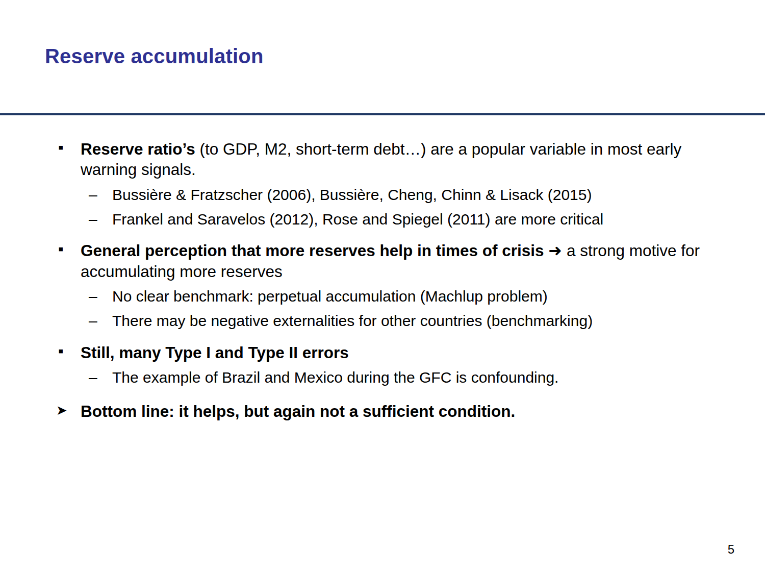Reserve accumulation
Reserve ratio’s (to GDP, M2, short-term debt…) are a popular variable in most early warning signals.
Bussière & Fratzscher (2006), Bussière, Cheng, Chinn & Lisack (2015)
Frankel and Saravelos (2012), Rose and Spiegel (2011) are more critical
General perception that more reserves help in times of crisis ➜ a strong motive for accumulating more reserves
No clear benchmark: perpetual accumulation (Machlup problem)
There may be negative externalities for other countries (benchmarking)
Still, many Type I and Type II errors
The example of Brazil and Mexico during the GFC is confounding.
Bottom line: it helps, but again not a sufficient condition.
5